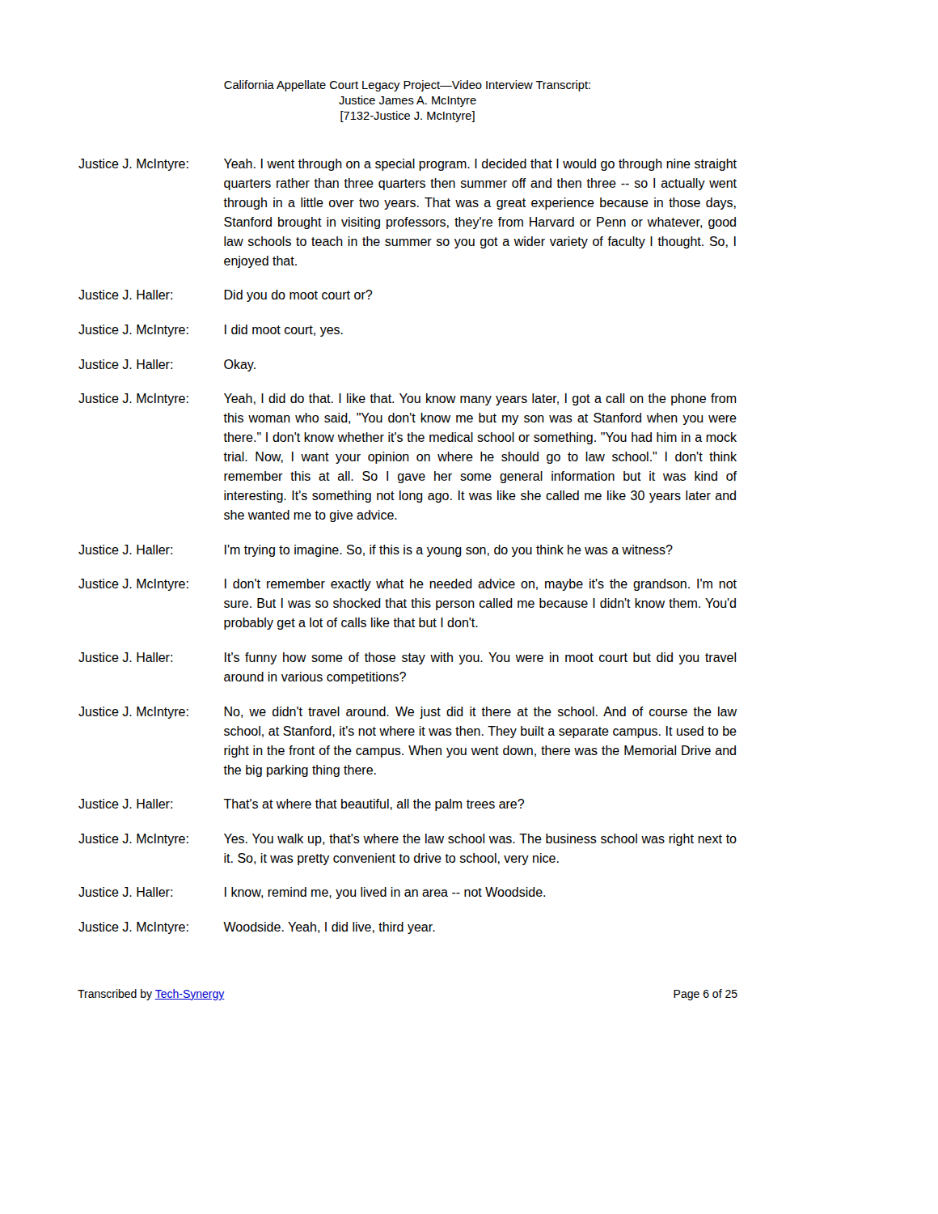California Appellate Court Legacy Project—Video Interview Transcript:
Justice James A. McIntyre
[7132-Justice J. McIntyre]
| Justice J. McIntyre: | Yeah. I went through on a special program. I decided that I would go through nine straight quarters rather than three quarters then summer off and then three -- so I actually went through in a little over two years. That was a great experience because in those days, Stanford brought in visiting professors, they're from Harvard or Penn or whatever, good law schools to teach in the summer so you got a wider variety of faculty I thought. So, I enjoyed that. |
| Justice J. Haller: | Did you do moot court or? |
| Justice J. McIntyre: | I did moot court, yes. |
| Justice J. Haller: | Okay. |
| Justice J. McIntyre: | Yeah, I did do that. I like that. You know many years later, I got a call on the phone from this woman who said, "You don't know me but my son was at Stanford when you were there." I don't know whether it's the medical school or something. "You had him in a mock trial. Now, I want your opinion on where he should go to law school." I don't think remember this at all. So I gave her some general information but it was kind of interesting. It's something not long ago. It was like she called me like 30 years later and she wanted me to give advice. |
| Justice J. Haller: | I'm trying to imagine. So, if this is a young son, do you think he was a witness? |
| Justice J. McIntyre: | I don't remember exactly what he needed advice on, maybe it's the grandson. I'm not sure. But I was so shocked that this person called me because I didn't know them. You'd probably get a lot of calls like that but I don't. |
| Justice J. Haller: | It's funny how some of those stay with you. You were in moot court but did you travel around in various competitions? |
| Justice J. McIntyre: | No, we didn't travel around. We just did it there at the school. And of course the law school, at Stanford, it's not where it was then. They built a separate campus. It used to be right in the front of the campus. When you went down, there was the Memorial Drive and the big parking thing there. |
| Justice J. Haller: | That's at where that beautiful, all the palm trees are? |
| Justice J. McIntyre: | Yes. You walk up, that's where the law school was. The business school was right next to it. So, it was pretty convenient to drive to school, very nice. |
| Justice J. Haller: | I know, remind me, you lived in an area -- not Woodside. |
| Justice J. McIntyre: | Woodside. Yeah, I did live, third year. |
Transcribed by Tech-Synergy Page 6 of 25